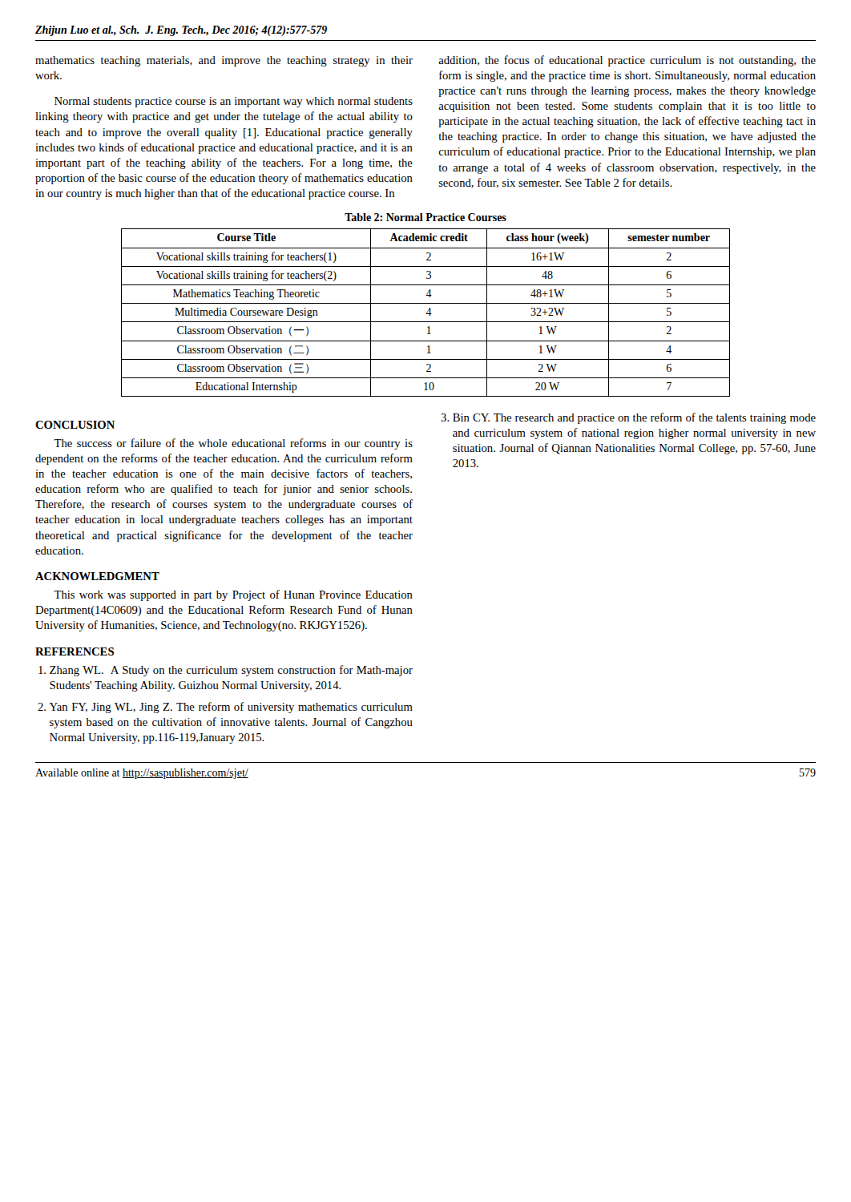Zhijun Luo et al., Sch. J. Eng. Tech., Dec 2016; 4(12):577-579
mathematics teaching materials, and improve the teaching strategy in their work.
Normal students practice course is an important way which normal students linking theory with practice and get under the tutelage of the actual ability to teach and to improve the overall quality [1]. Educational practice generally includes two kinds of educational practice and educational practice, and it is an important part of the teaching ability of the teachers. For a long time, the proportion of the basic course of the education theory of mathematics education in our country is much higher than that of the educational practice course. In
addition, the focus of educational practice curriculum is not outstanding, the form is single, and the practice time is short. Simultaneously, normal education practice can't runs through the learning process, makes the theory knowledge acquisition not been tested. Some students complain that it is too little to participate in the actual teaching situation, the lack of effective teaching tact in the teaching practice. In order to change this situation, we have adjusted the curriculum of educational practice. Prior to the Educational Internship, we plan to arrange a total of 4 weeks of classroom observation, respectively, in the second, four, six semester. See Table 2 for details.
Table 2: Normal Practice Courses
| Course Title | Academic credit | class hour (week) | semester number |
| --- | --- | --- | --- |
| Vocational skills training for teachers(1) | 2 | 16+1W | 2 |
| Vocational skills training for teachers(2) | 3 | 48 | 6 |
| Mathematics Teaching Theoretic | 4 | 48+1W | 5 |
| Multimedia Courseware Design | 4 | 32+2W | 5 |
| Classroom Observation（一） | 1 | 1 W | 2 |
| Classroom Observation（二） | 1 | 1 W | 4 |
| Classroom Observation（三） | 2 | 2 W | 6 |
| Educational Internship | 10 | 20 W | 7 |
Conclusion
The success or failure of the whole educational reforms in our country is dependent on the reforms of the teacher education. And the curriculum reform in the teacher education is one of the main decisive factors of teachers, education reform who are qualified to teach for junior and senior schools. Therefore, the research of courses system to the undergraduate courses of teacher education in local undergraduate teachers colleges has an important theoretical and practical significance for the development of the teacher education.
Acknowledgment
This work was supported in part by Project of Hunan Province Education Department(14C0609) and the Educational Reform Research Fund of Hunan University of Humanities, Science, and Technology(no. RKJGY1526).
References
Zhang WL. A Study on the curriculum system construction for Math-major Students' Teaching Ability. Guizhou Normal University, 2014.
Yan FY, Jing WL, Jing Z. The reform of university mathematics curriculum system based on the cultivation of innovative talents. Journal of Cangzhou Normal University, pp.116-119,January 2015.
Bin CY. The research and practice on the reform of the talents training mode and curriculum system of national region higher normal university in new situation. Journal of Qiannan Nationalities Normal College, pp. 57-60, June 2013.
Available online at http://saspublisher.com/sjet/ 579